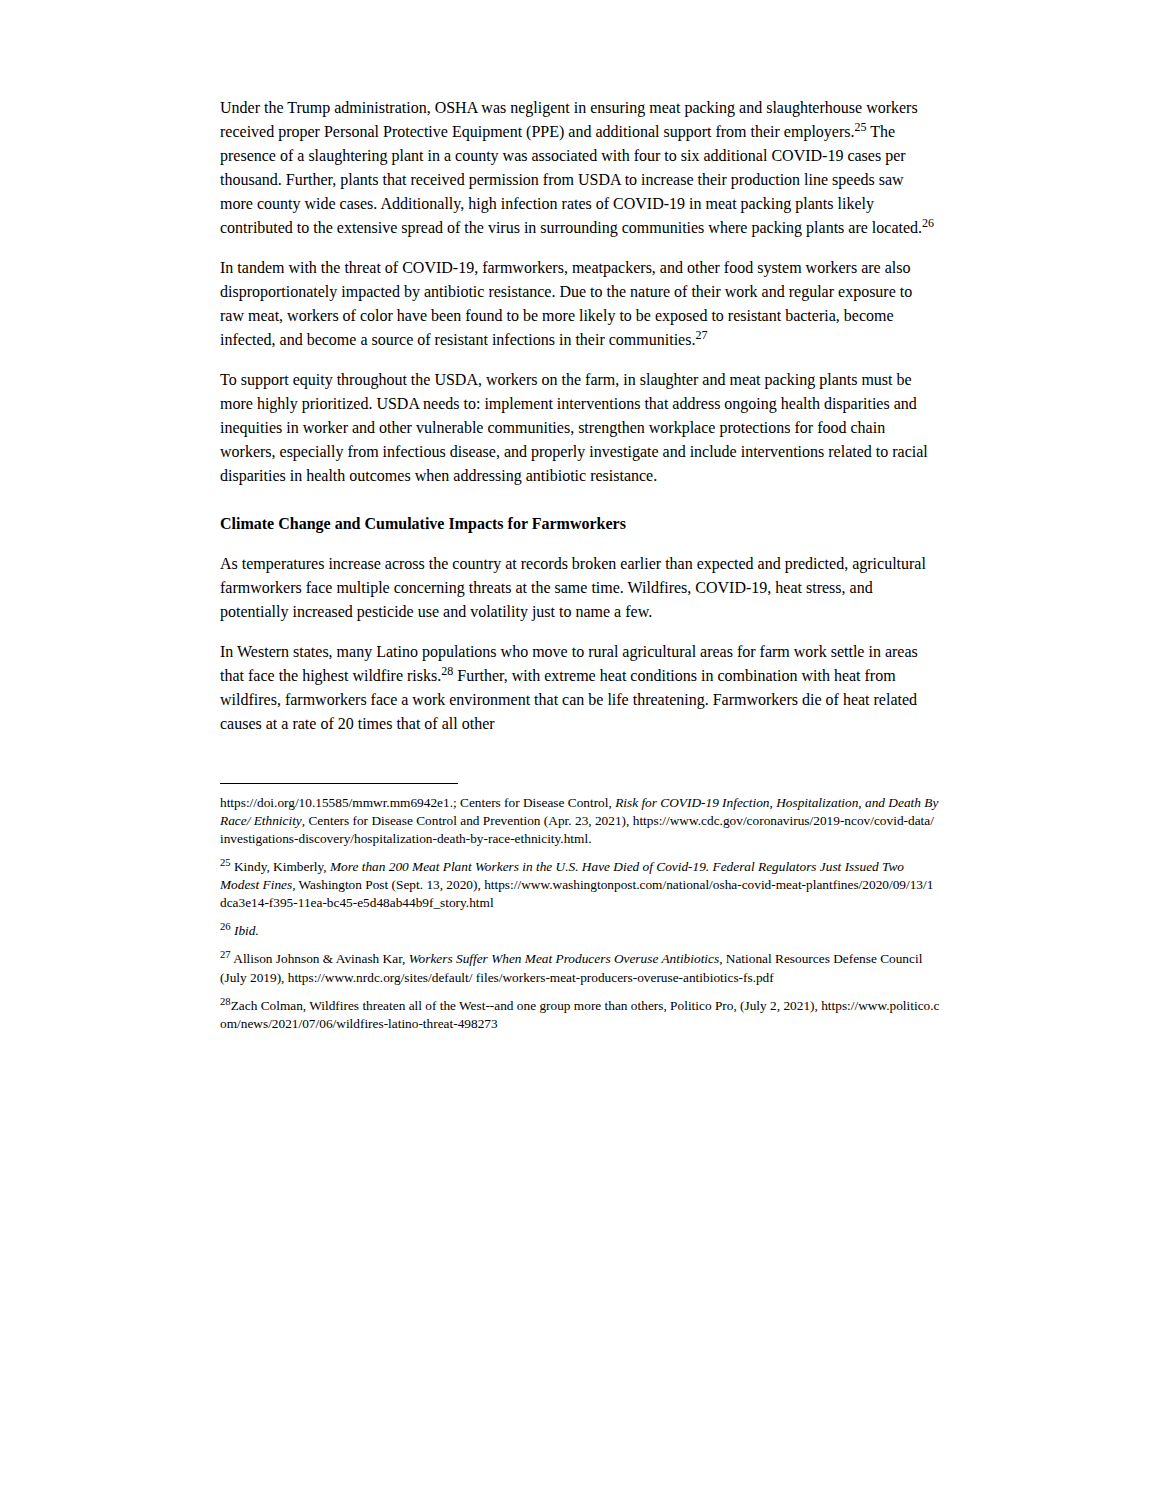Under the Trump administration, OSHA was negligent in ensuring meat packing and slaughterhouse workers received proper Personal Protective Equipment (PPE) and additional support from their employers.25 The presence of a slaughtering plant in a county was associated with four to six additional COVID-19 cases per thousand. Further, plants that received permission from USDA to increase their production line speeds saw more county wide cases. Additionally, high infection rates of COVID-19 in meat packing plants likely contributed to the extensive spread of the virus in surrounding communities where packing plants are located.26
In tandem with the threat of COVID-19, farmworkers, meatpackers, and other food system workers are also disproportionately impacted by antibiotic resistance. Due to the nature of their work and regular exposure to raw meat, workers of color have been found to be more likely to be exposed to resistant bacteria, become infected, and become a source of resistant infections in their communities.27
To support equity throughout the USDA, workers on the farm, in slaughter and meat packing plants must be more highly prioritized. USDA needs to: implement interventions that address ongoing health disparities and inequities in worker and other vulnerable communities, strengthen workplace protections for food chain workers, especially from infectious disease, and properly investigate and include interventions related to racial disparities in health outcomes when addressing antibiotic resistance.
Climate Change and Cumulative Impacts for Farmworkers
As temperatures increase across the country at records broken earlier than expected and predicted, agricultural farmworkers face multiple concerning threats at the same time. Wildfires, COVID-19, heat stress, and potentially increased pesticide use and volatility just to name a few.
In Western states, many Latino populations who move to rural agricultural areas for farm work settle in areas that face the highest wildfire risks.28 Further, with extreme heat conditions in combination with heat from wildfires, farmworkers face a work environment that can be life threatening. Farmworkers die of heat related causes at a rate of 20 times that of all other
https://doi.org/10.15585/mmwr.mm6942e1.; Centers for Disease Control, Risk for COVID-19 Infection, Hospitalization, and Death By Race/ Ethnicity, Centers for Disease Control and Prevention (Apr. 23, 2021), https://www.cdc.gov/coronavirus/2019-ncov/covid-data/ investigations-discovery/hospitalization-death-by-race-ethnicity.html.
25 Kindy, Kimberly, More than 200 Meat Plant Workers in the U.S. Have Died of Covid-19. Federal Regulators Just Issued Two Modest Fines, Washington Post (Sept. 13, 2020), https://www.washingtonpost.com/national/osha-covid-meat-plantfines/2020/09/13/1dca3e14-f395-11ea-bc45-e5d48ab44b9f_story.html
26 Ibid.
27 Allison Johnson & Avinash Kar, Workers Suffer When Meat Producers Overuse Antibiotics, National Resources Defense Council (July 2019), https://www.nrdc.org/sites/default/ files/workers-meat-producers-overuse-antibiotics-fs.pdf
28 Zach Colman, Wildfires threaten all of the West--and one group more than others, Politico Pro, (July 2, 2021), https://www.politico.com/news/2021/07/06/wildfires-latino-threat-498273